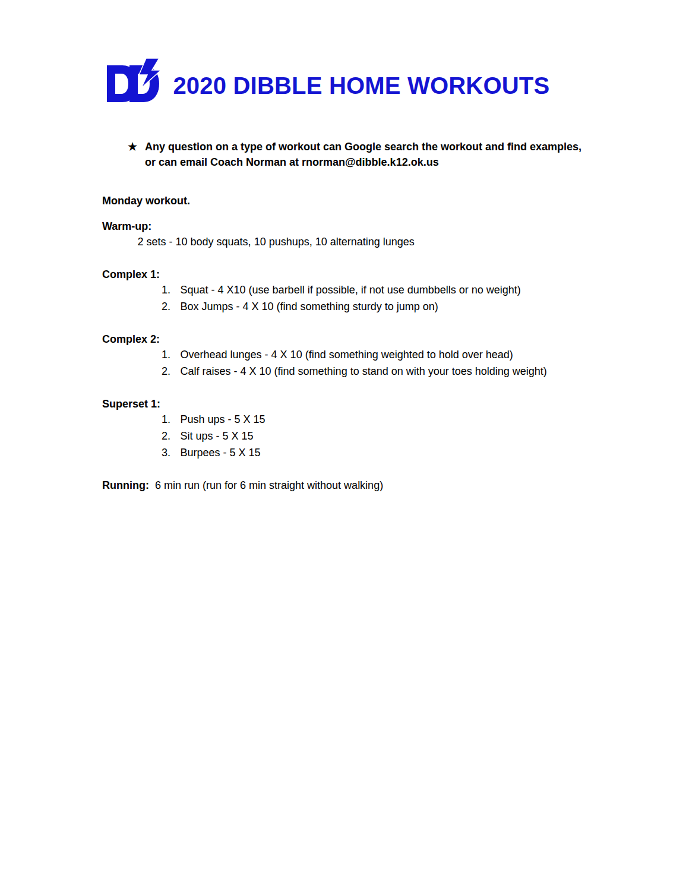2020 DIBBLE HOME WORKOUTS
Any question on a type of workout can Google search the workout and find examples, or can email Coach Norman at rnorman@dibble.k12.ok.us
Monday workout.
Warm-up:
2 sets - 10 body squats, 10 pushups, 10 alternating lunges
Complex 1:
Squat - 4 X10 (use barbell if possible, if not use dumbbells or no weight)
Box Jumps - 4 X 10 (find something sturdy to jump on)
Complex 2:
Overhead lunges - 4 X 10 (find something weighted to hold over head)
Calf raises - 4 X 10 (find something to stand on with your toes holding weight)
Superset 1:
Push ups - 5 X 15
Sit ups - 5 X 15
Burpees - 5 X 15
Running: 6 min run (run for 6 min straight without walking)